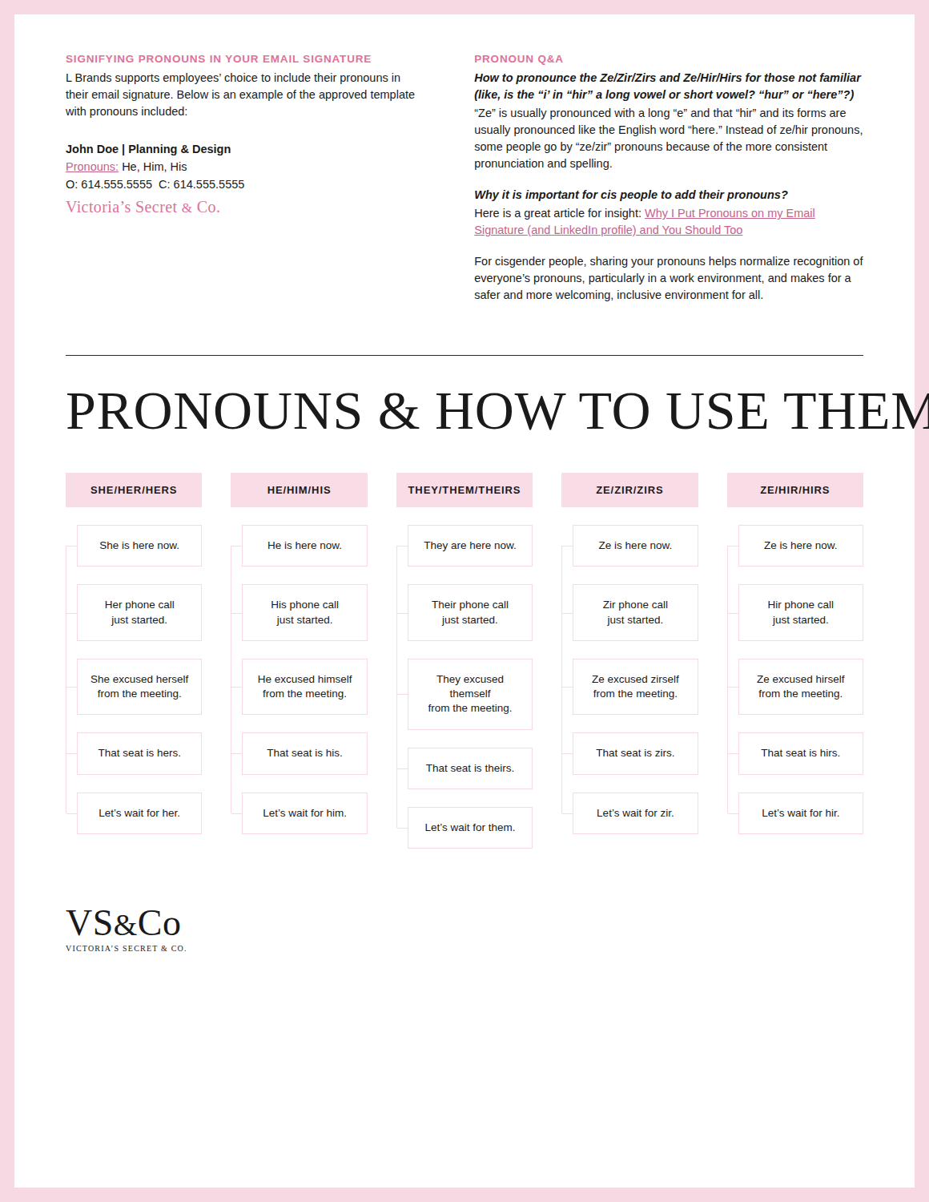Signifying Pronouns in Your Email Signature
L Brands supports employees’ choice to include their pronouns in their email signature. Below is an example of the approved template with pronouns included:
John Doe | Planning & Design
Pronouns: He, Him, His
O: 614.555.5555 C: 614.555.5555 Victoria’s Secret & Co.
Pronoun Q&A
How to pronounce the Ze/Zir/Zirs and Ze/Hir/Hirs for those not familiar (like, is the “i’ in “hir” a long vowel or short vowel? “hur” or “here”?)
“Ze” is usually pronounced with a long “e” and that “hir” and its forms are usually pronounced like the English word “here.” Instead of ze/hir pronouns, some people go by “ze/zir” pronouns because of the more consistent pronunciation and spelling.
Why it is important for cis people to add their pronouns?
Here is a great article for insight: Why I Put Pronouns on my Email Signature (and LinkedIn profile) and You Should Too
For cisgender people, sharing your pronouns helps normalize recognition of everyone’s pronouns, particularly in a work environment, and makes for a safer and more welcoming, inclusive environment for all.
PRONOUNS & HOW TO USE THEM
She/Her/Hers
She is here now.
Her phone call
just started.
She excused herself
from the meeting.
That seat is hers.
Let’s wait for her.
He/Him/His
He is here now.
His phone call
just started.
He excused himself
from the meeting.
That seat is his.
Let’s wait for him.
They/Them/Theirs
They are here now.
Their phone call
just started.
They excused themself
from the meeting.
That seat is theirs.
Let’s wait for them.
Ze/Zir/Zirs
Ze is here now.
Zir phone call
just started.
Ze excused zirself
from the meeting.
That seat is zirs.
Let’s wait for zir.
Ze/Hir/Hirs
Ze is here now.
Hir phone call
just started.
Ze excused hirself
from the meeting.
That seat is hirs.
Let’s wait for hir.
VS&Co Victoria’s Secret & Co.